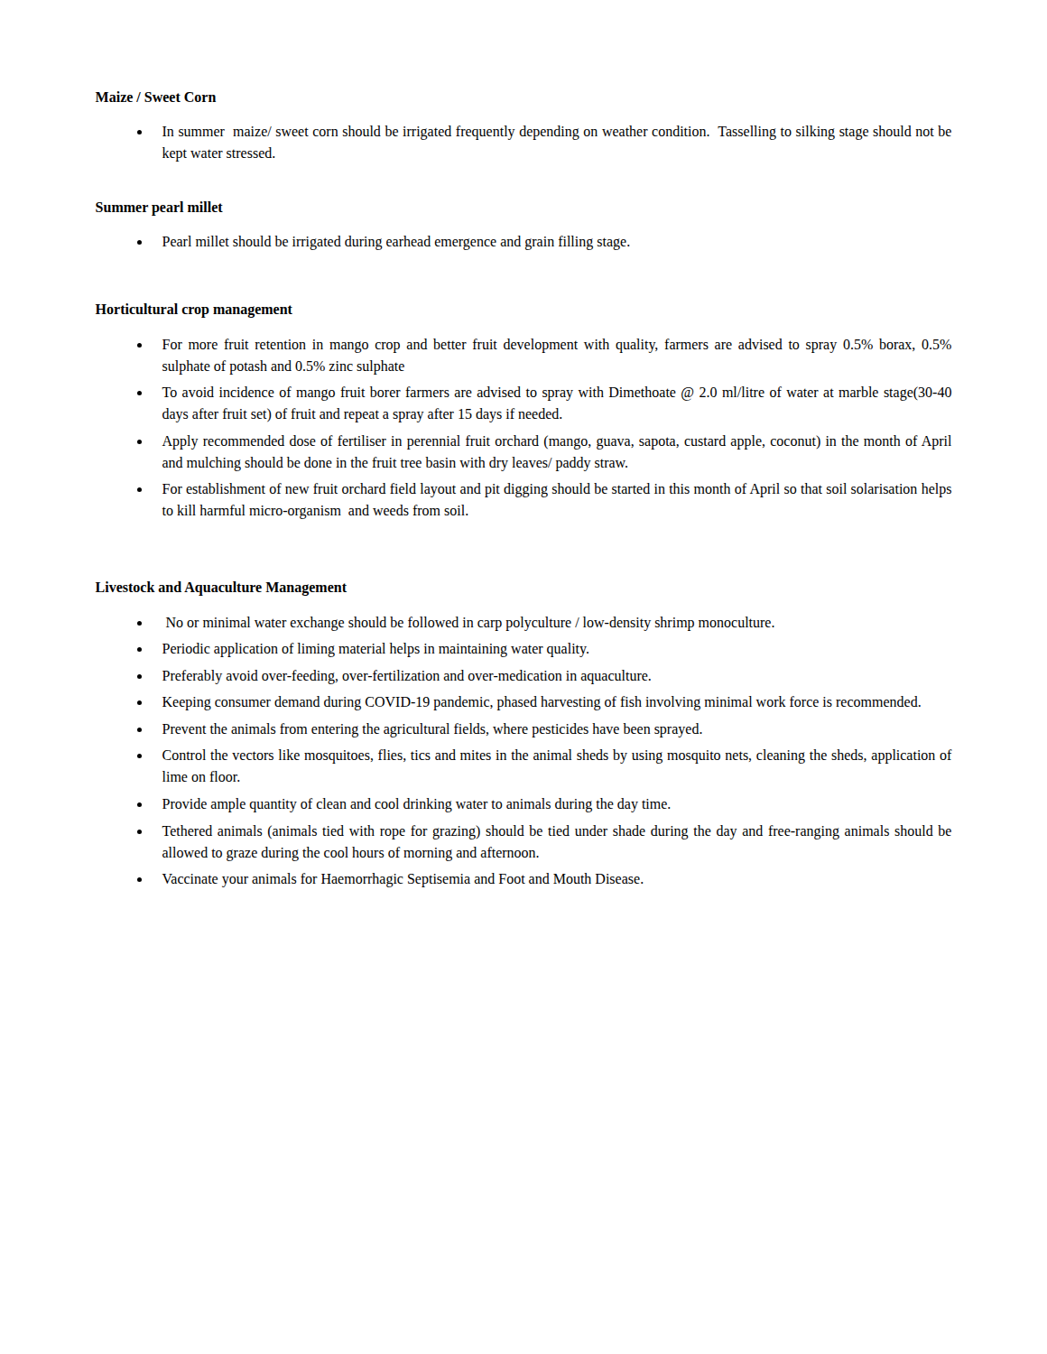Maize / Sweet Corn
In summer maize/ sweet corn should be irrigated frequently depending on weather condition. Tasselling to silking stage should not be kept water stressed.
Summer pearl millet
Pearl millet should be irrigated during earhead emergence and grain filling stage.
Horticultural crop management
For more fruit retention in mango crop and better fruit development with quality, farmers are advised to spray 0.5% borax, 0.5% sulphate of potash and 0.5% zinc sulphate
To avoid incidence of mango fruit borer farmers are advised to spray with Dimethoate @ 2.0 ml/litre of water at marble stage(30-40 days after fruit set) of fruit and repeat a spray after 15 days if needed.
Apply recommended dose of fertiliser in perennial fruit orchard (mango, guava, sapota, custard apple, coconut) in the month of April and mulching should be done in the fruit tree basin with dry leaves/ paddy straw.
For establishment of new fruit orchard field layout and pit digging should be started in this month of April so that soil solarisation helps to kill harmful micro-organism and weeds from soil.
Livestock and Aquaculture Management
No or minimal water exchange should be followed in carp polyculture / low-density shrimp monoculture.
Periodic application of liming material helps in maintaining water quality.
Preferably avoid over-feeding, over-fertilization and over-medication in aquaculture.
Keeping consumer demand during COVID-19 pandemic, phased harvesting of fish involving minimal work force is recommended.
Prevent the animals from entering the agricultural fields, where pesticides have been sprayed.
Control the vectors like mosquitoes, flies, tics and mites in the animal sheds by using mosquito nets, cleaning the sheds, application of lime on floor.
Provide ample quantity of clean and cool drinking water to animals during the day time.
Tethered animals (animals tied with rope for grazing) should be tied under shade during the day and free-ranging animals should be allowed to graze during the cool hours of morning and afternoon.
Vaccinate your animals for Haemorrhagic Septisemia and Foot and Mouth Disease.